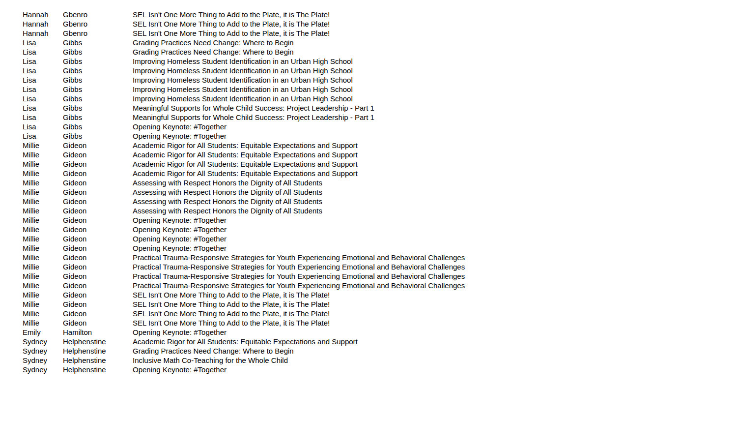| Hannah | Gbenro | SEL Isn't One More Thing to Add to the Plate, it is The Plate! |
| Hannah | Gbenro | SEL Isn't One More Thing to Add to the Plate, it is The Plate! |
| Hannah | Gbenro | SEL Isn't One More Thing to Add to the Plate, it is The Plate! |
| Lisa | Gibbs | Grading Practices Need Change: Where to Begin |
| Lisa | Gibbs | Grading Practices Need Change: Where to Begin |
| Lisa | Gibbs | Improving Homeless Student Identification in an Urban High School |
| Lisa | Gibbs | Improving Homeless Student Identification in an Urban High School |
| Lisa | Gibbs | Improving Homeless Student Identification in an Urban High School |
| Lisa | Gibbs | Improving Homeless Student Identification in an Urban High School |
| Lisa | Gibbs | Improving Homeless Student Identification in an Urban High School |
| Lisa | Gibbs | Meaningful Supports for Whole Child Success: Project Leadership - Part 1 |
| Lisa | Gibbs | Meaningful Supports for Whole Child Success: Project Leadership - Part 1 |
| Lisa | Gibbs | Opening Keynote: #Together |
| Lisa | Gibbs | Opening Keynote: #Together |
| Millie | Gideon | Academic Rigor for All Students: Equitable Expectations and Support |
| Millie | Gideon | Academic Rigor for All Students: Equitable Expectations and Support |
| Millie | Gideon | Academic Rigor for All Students: Equitable Expectations and Support |
| Millie | Gideon | Academic Rigor for All Students: Equitable Expectations and Support |
| Millie | Gideon | Assessing with Respect Honors the Dignity of All Students |
| Millie | Gideon | Assessing with Respect Honors the Dignity of All Students |
| Millie | Gideon | Assessing with Respect Honors the Dignity of All Students |
| Millie | Gideon | Assessing with Respect Honors the Dignity of All Students |
| Millie | Gideon | Opening Keynote: #Together |
| Millie | Gideon | Opening Keynote: #Together |
| Millie | Gideon | Opening Keynote: #Together |
| Millie | Gideon | Opening Keynote: #Together |
| Millie | Gideon | Practical Trauma-Responsive Strategies for Youth Experiencing Emotional and Behavioral Challenges |
| Millie | Gideon | Practical Trauma-Responsive Strategies for Youth Experiencing Emotional and Behavioral Challenges |
| Millie | Gideon | Practical Trauma-Responsive Strategies for Youth Experiencing Emotional and Behavioral Challenges |
| Millie | Gideon | Practical Trauma-Responsive Strategies for Youth Experiencing Emotional and Behavioral Challenges |
| Millie | Gideon | SEL Isn't One More Thing to Add to the Plate, it is The Plate! |
| Millie | Gideon | SEL Isn't One More Thing to Add to the Plate, it is The Plate! |
| Millie | Gideon | SEL Isn't One More Thing to Add to the Plate, it is The Plate! |
| Millie | Gideon | SEL Isn't One More Thing to Add to the Plate, it is The Plate! |
| Emily | Hamilton | Opening Keynote: #Together |
| Sydney | Helphenstine | Academic Rigor for All Students: Equitable Expectations and Support |
| Sydney | Helphenstine | Grading Practices Need Change: Where to Begin |
| Sydney | Helphenstine | Inclusive Math Co-Teaching for the Whole Child |
| Sydney | Helphenstine | Opening Keynote: #Together |